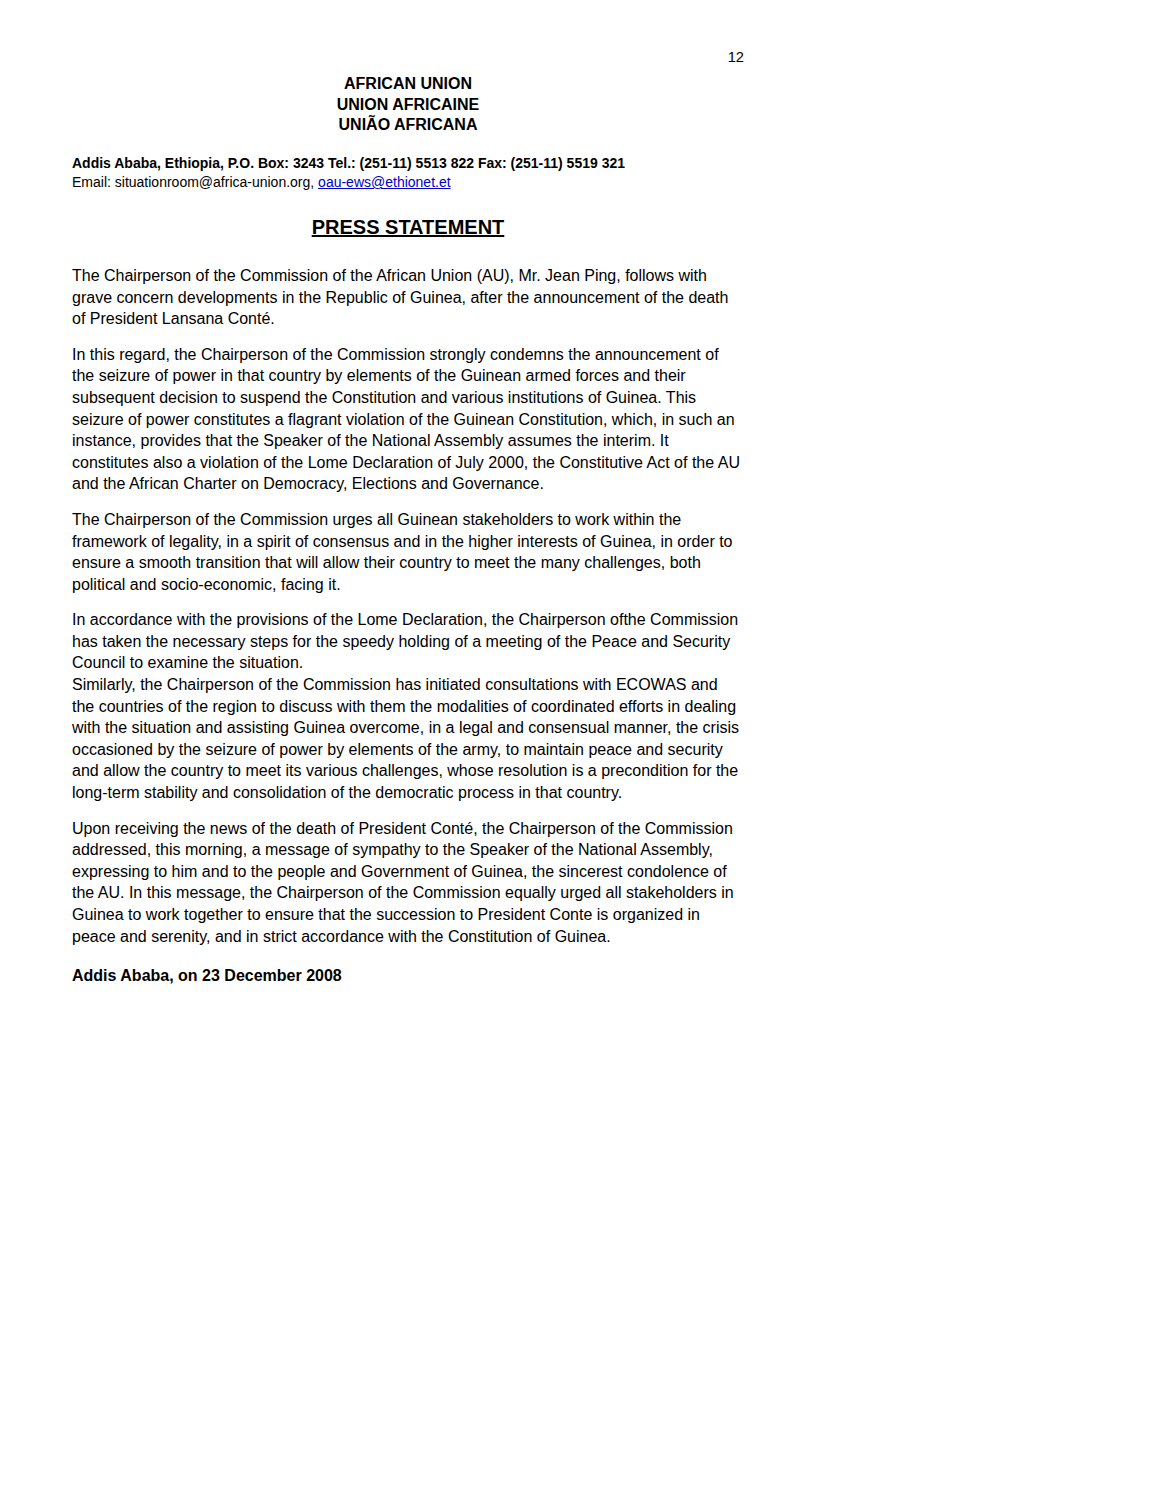12
AFRICAN UNION
UNION AFRICAINE
UNIÃO AFRICANA
Addis Ababa, Ethiopia, P.O. Box: 3243 Tel.: (251-11) 5513 822 Fax: (251-11) 5519 321
Email: situationroom@africa-union.org, oau-ews@ethionet.et
PRESS STATEMENT
The Chairperson of the Commission of the African Union (AU), Mr. Jean Ping, follows with grave concern developments in the Republic of Guinea, after the announcement of the death of President Lansana Conté.
In this regard, the Chairperson of the Commission strongly condemns the announcement of the seizure of power in that country by elements of the Guinean armed forces and their subsequent decision to suspend the Constitution and various institutions of Guinea. This seizure of power constitutes a flagrant violation of the Guinean Constitution, which, in such an instance, provides that the Speaker of the National Assembly assumes the interim. It constitutes also a violation of the Lome Declaration of July 2000, the Constitutive Act of the AU and the African Charter on Democracy, Elections and Governance.
The Chairperson of the Commission urges all Guinean stakeholders to work within the framework of legality, in a spirit of consensus and in the higher interests of Guinea, in order to ensure a smooth transition that will allow their country to meet the many challenges, both political and socio-economic, facing it.
In accordance with the provisions of the Lome Declaration, the Chairperson ofthe Commission has taken the necessary steps for the speedy holding of a meeting of the Peace and Security Council to examine the situation.
Similarly, the Chairperson of the Commission has initiated consultations with ECOWAS and the countries of the region to discuss with them the modalities of coordinated efforts in dealing with the situation and assisting Guinea overcome, in a legal and consensual manner, the crisis occasioned by the seizure of power by elements of the army, to maintain peace and security and allow the country to meet its various challenges, whose resolution is a precondition for the long-term stability and consolidation of the democratic process in that country.
Upon receiving the news of the death of President Conté, the Chairperson of the Commission addressed, this morning, a message of sympathy to the Speaker of the National Assembly, expressing to him and to the people and Government of Guinea, the sincerest condolence of the AU. In this message, the Chairperson of the Commission equally urged all stakeholders in Guinea to work together to ensure that the succession to President Conte is organized in peace and serenity, and in strict accordance with the Constitution of Guinea.
Addis Ababa, on 23 December 2008